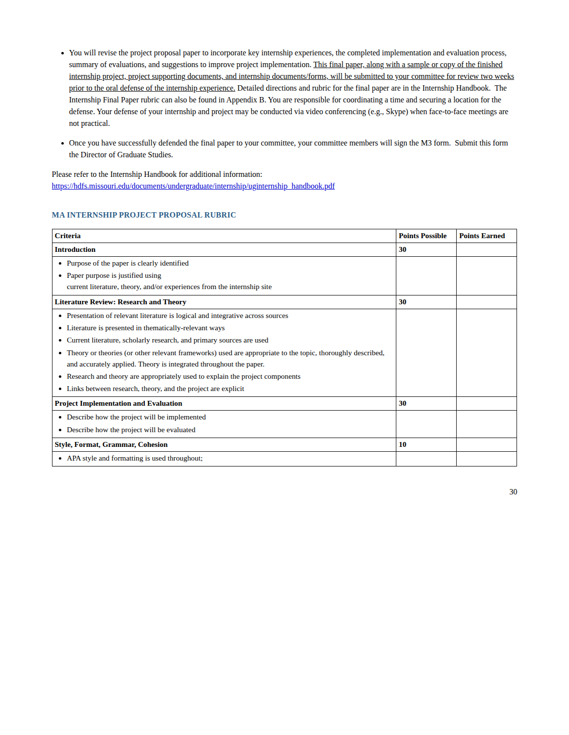You will revise the project proposal paper to incorporate key internship experiences, the completed implementation and evaluation process, summary of evaluations, and suggestions to improve project implementation. This final paper, along with a sample or copy of the finished internship project, project supporting documents, and internship documents/forms, will be submitted to your committee for review two weeks prior to the oral defense of the internship experience. Detailed directions and rubric for the final paper are in the Internship Handbook. The Internship Final Paper rubric can also be found in Appendix B. You are responsible for coordinating a time and securing a location for the defense. Your defense of your internship and project may be conducted via video conferencing (e.g., Skype) when face-to-face meetings are not practical.
Once you have successfully defended the final paper to your committee, your committee members will sign the M3 form. Submit this form the Director of Graduate Studies.
Please refer to the Internship Handbook for additional information:
https://hdfs.missouri.edu/documents/undergraduate/internship/uginternship_handbook.pdf
MA INTERNSHIP PROJECT PROPOSAL RUBRIC
| Criteria | Points Possible | Points Earned |
| --- | --- | --- |
| Introduction | 30 | |
| Purpose of the paper is clearly identified Paper purpose is justified using current literature, theory, and/or experiences from the internship site | | |
| Literature Review: Research and Theory | 30 | |
| Presentation of relevant literature is logical and integrative across sources Literature is presented in thematically-relevant ways Current literature, scholarly research, and primary sources are used Theory or theories (or other relevant frameworks) used are appropriate to the topic, thoroughly described, and accurately applied. Theory is integrated throughout the paper. Research and theory are appropriately used to explain the project components Links between research, theory, and the project are explicit | | |
| Project Implementation and Evaluation | 30 | |
| Describe how the project will be implemented Describe how the project will be evaluated | | |
| Style, Format, Grammar, Cohesion | 10 | |
| APA style and formatting is used throughout; | | |
30